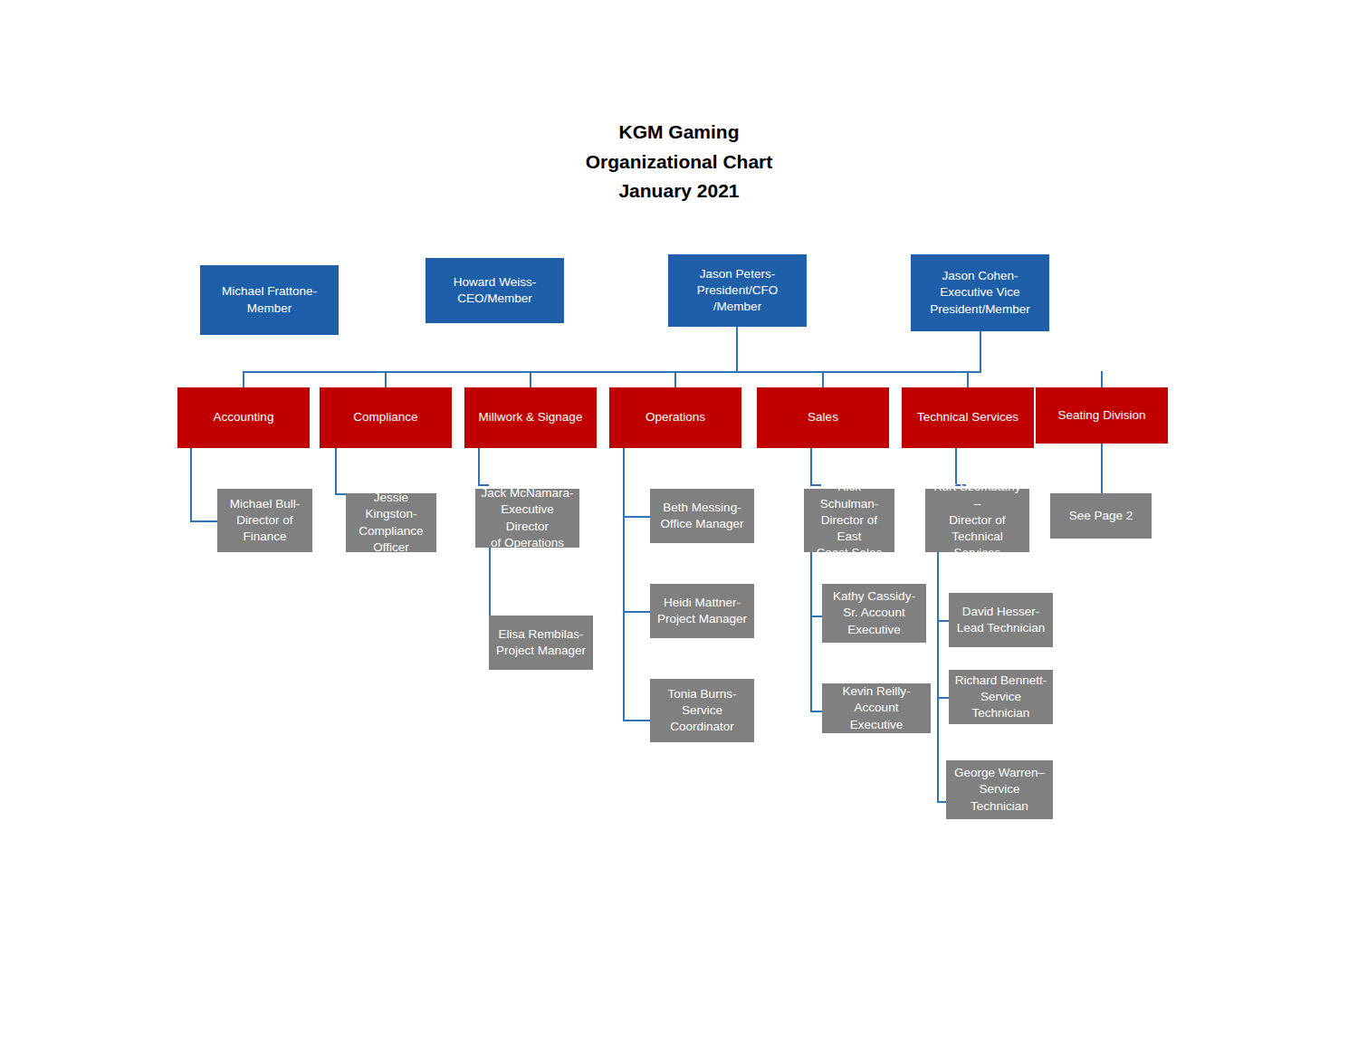KGM Gaming
Organizational Chart
January 2021
Michael Frattone-
Member
Howard Weiss-
CEO/Member
Jason Peters-
President/CFO
/Member
Jason Cohen-
Executive Vice
President/Member
Accounting
Compliance
Millwork & Signage
Operations
Sales
Technical Services
Seating Division
Michael Bull-
Director of
Finance
Jessie Kingston-
Compliance
Officer
Jack McNamara-
Executive Director
of Operations
Elisa Rembilas-
Project Manager
Beth Messing-
Office Manager
Heidi Mattner-
Project Manager
Tonia Burns-
Service
Coordinator
Rick Schulman-
Director of East
Coast Sales
Kathy Cassidy-
Sr. Account
Executive
Kevin Reilly-
Account Executive
Kurt Szombathy –
Director of
Technical Services
David Hesser-
Lead Technician
Richard Bennett-
Service Technician
George Warren–
Service Technician
See Page 2